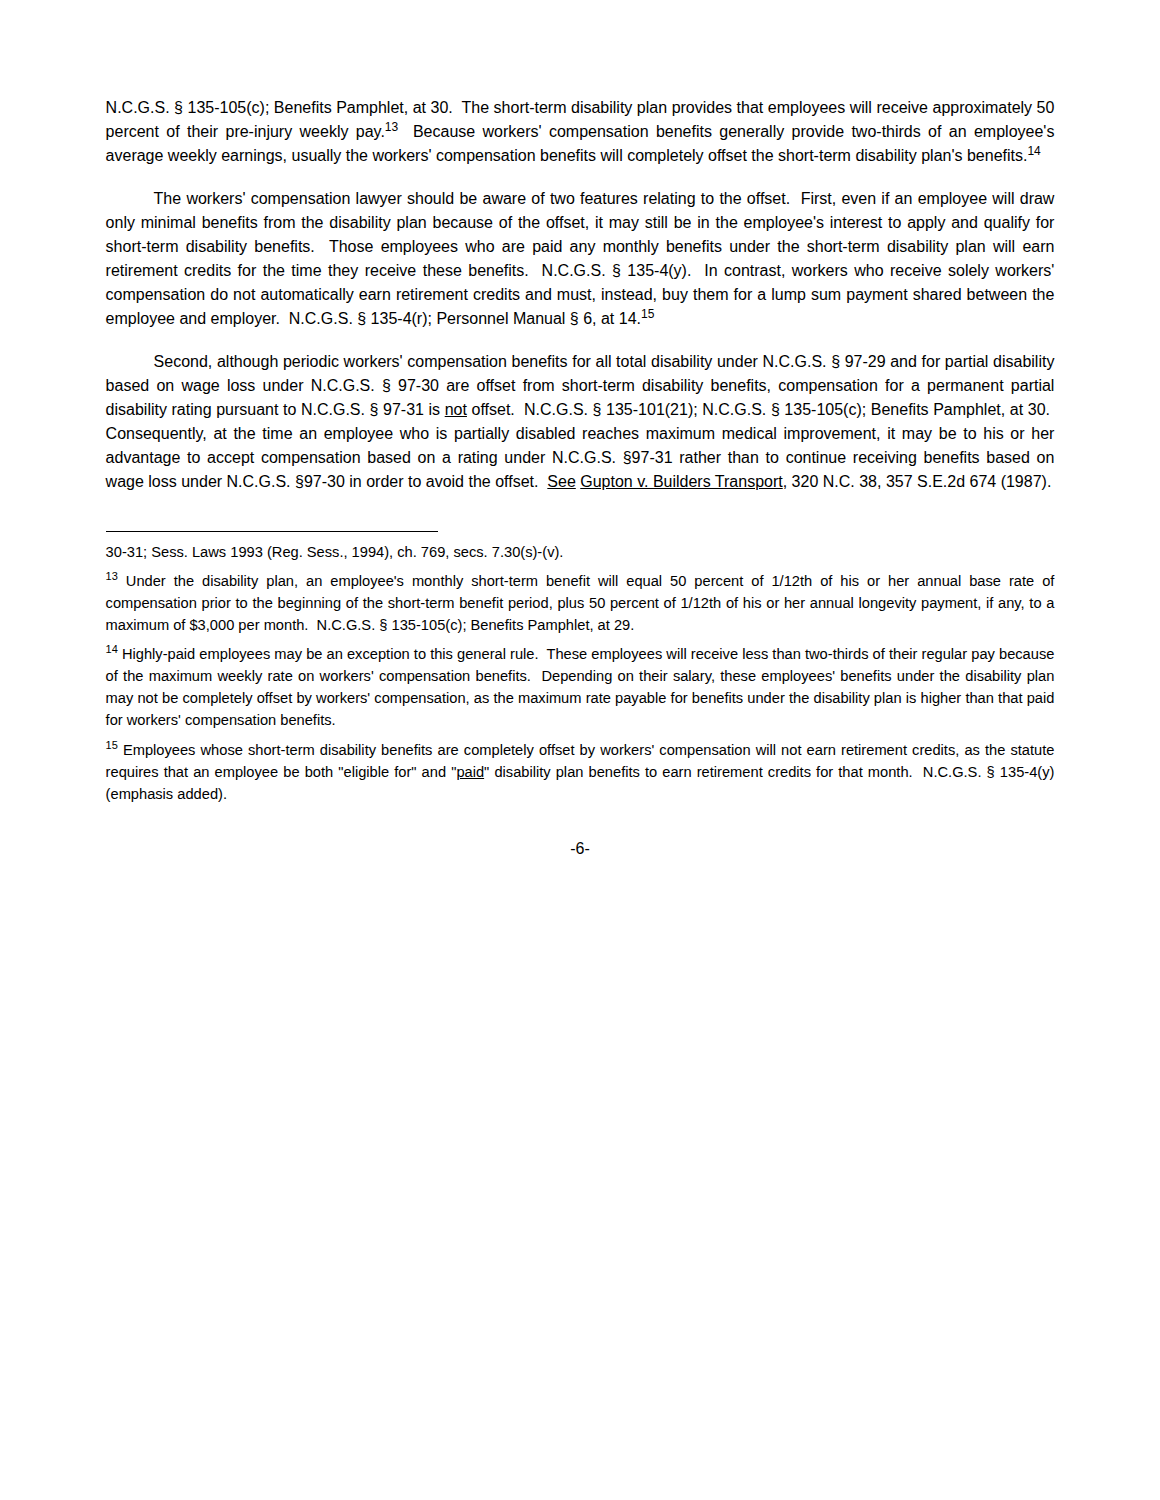N.C.G.S. § 135-105(c); Benefits Pamphlet, at 30. The short-term disability plan provides that employees will receive approximately 50 percent of their pre-injury weekly pay.13 Because workers' compensation benefits generally provide two-thirds of an employee's average weekly earnings, usually the workers' compensation benefits will completely offset the short-term disability plan's benefits.14
The workers' compensation lawyer should be aware of two features relating to the offset. First, even if an employee will draw only minimal benefits from the disability plan because of the offset, it may still be in the employee's interest to apply and qualify for short-term disability benefits. Those employees who are paid any monthly benefits under the short-term disability plan will earn retirement credits for the time they receive these benefits. N.C.G.S. § 135-4(y). In contrast, workers who receive solely workers' compensation do not automatically earn retirement credits and must, instead, buy them for a lump sum payment shared between the employee and employer. N.C.G.S. § 135-4(r); Personnel Manual § 6, at 14.15
Second, although periodic workers' compensation benefits for all total disability under N.C.G.S. § 97-29 and for partial disability based on wage loss under N.C.G.S. § 97-30 are offset from short-term disability benefits, compensation for a permanent partial disability rating pursuant to N.C.G.S. § 97-31 is not offset. N.C.G.S. § 135-101(21); N.C.G.S. § 135-105(c); Benefits Pamphlet, at 30. Consequently, at the time an employee who is partially disabled reaches maximum medical improvement, it may be to his or her advantage to accept compensation based on a rating under N.C.G.S. §97-31 rather than to continue receiving benefits based on wage loss under N.C.G.S. §97-30 in order to avoid the offset. See Gupton v. Builders Transport, 320 N.C. 38, 357 S.E.2d 674 (1987).
30-31; Sess. Laws 1993 (Reg. Sess., 1994), ch. 769, secs. 7.30(s)-(v).
13 Under the disability plan, an employee's monthly short-term benefit will equal 50 percent of 1/12th of his or her annual base rate of compensation prior to the beginning of the short-term benefit period, plus 50 percent of 1/12th of his or her annual longevity payment, if any, to a maximum of $3,000 per month. N.C.G.S. § 135-105(c); Benefits Pamphlet, at 29.
14 Highly-paid employees may be an exception to this general rule. These employees will receive less than two-thirds of their regular pay because of the maximum weekly rate on workers' compensation benefits. Depending on their salary, these employees' benefits under the disability plan may not be completely offset by workers' compensation, as the maximum rate payable for benefits under the disability plan is higher than that paid for workers' compensation benefits.
15 Employees whose short-term disability benefits are completely offset by workers' compensation will not earn retirement credits, as the statute requires that an employee be both "eligible for" and "paid" disability plan benefits to earn retirement credits for that month. N.C.G.S. § 135-4(y) (emphasis added).
-6-